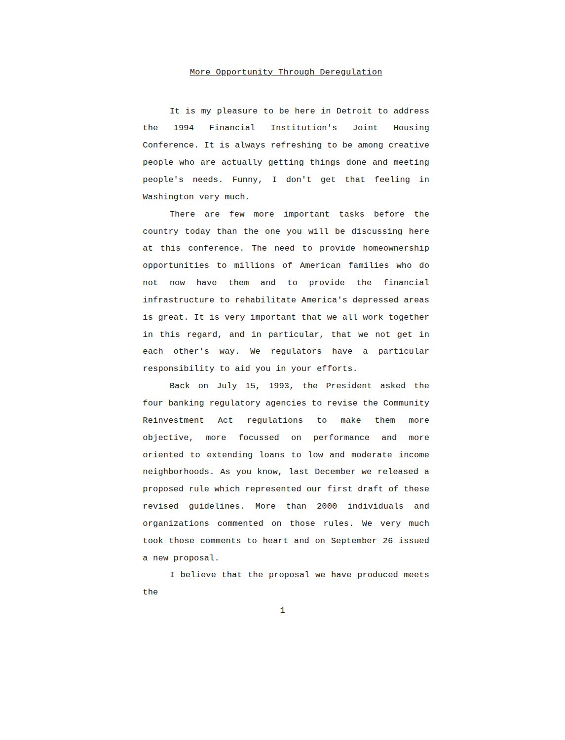More Opportunity Through Deregulation
It is my pleasure to be here in Detroit to address the 1994 Financial Institution's Joint Housing Conference. It is always refreshing to be among creative people who are actually getting things done and meeting people's needs. Funny, I don't get that feeling in Washington very much.
There are few more important tasks before the country today than the one you will be discussing here at this conference. The need to provide homeownership opportunities to millions of American families who do not now have them and to provide the financial infrastructure to rehabilitate America's depressed areas is great. It is very important that we all work together in this regard, and in particular, that we not get in each other's way. We regulators have a particular responsibility to aid you in your efforts.
Back on July 15, 1993, the President asked the four banking regulatory agencies to revise the Community Reinvestment Act regulations to make them more objective, more focussed on performance and more oriented to extending loans to low and moderate income neighborhoods. As you know, last December we released a proposed rule which represented our first draft of these revised guidelines. More than 2000 individuals and organizations commented on those rules. We very much took those comments to heart and on September 26 issued a new proposal.
I believe that the proposal we have produced meets the
1